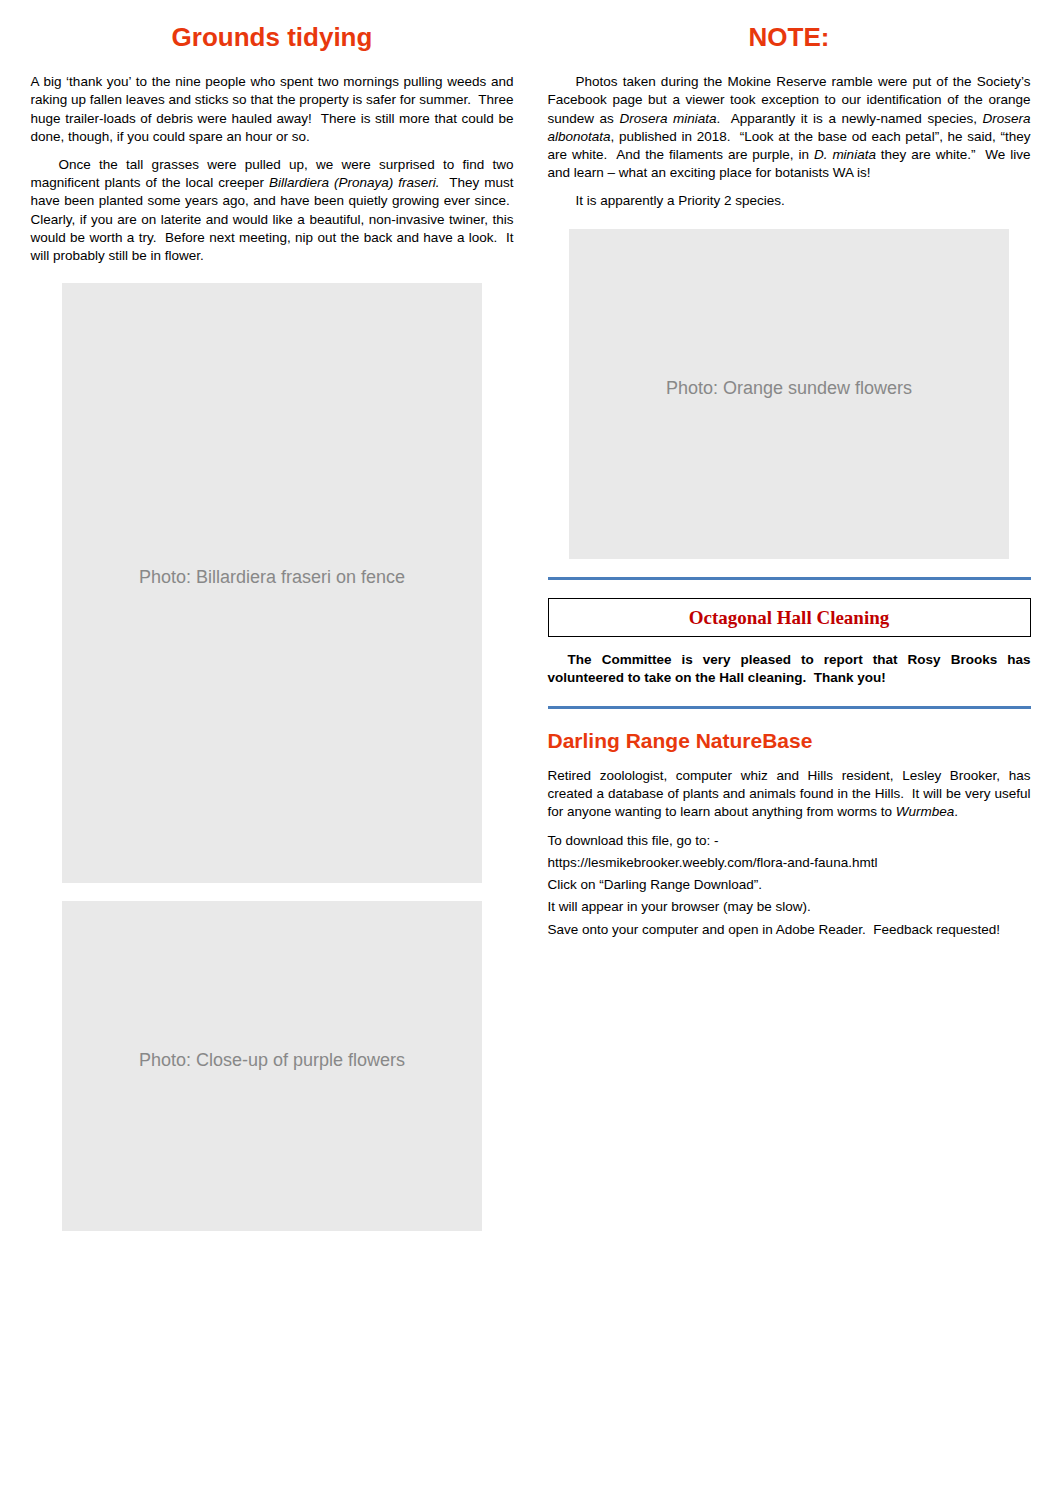Grounds tidying
A big ‘thank you’ to the nine people who spent two mornings pulling weeds and raking up fallen leaves and sticks so that the property is safer for summer. Three huge trailer-loads of debris were hauled away! There is still more that could be done, though, if you could spare an hour or so.
Once the tall grasses were pulled up, we were surprised to find two magnificent plants of the local creeper Billardiera (Pronaya) fraseri. They must have been planted some years ago, and have been quietly growing ever since. Clearly, if you are on laterite and would like a beautiful, non-invasive twiner, this would be worth a try. Before next meeting, nip out the back and have a look. It will probably still be in flower.
NOTE:
Photos taken during the Mokine Reserve ramble were put of the Society’s Facebook page but a viewer took exception to our identification of the orange sundew as Drosera miniata. Apparantly it is a newly-named species, Drosera albonotata, published in 2018. “Look at the base od each petal”, he said, “they are white. And the filaments are purple, in D. miniata they are white.” We live and learn – what an exciting place for botanists WA is!
It is apparently a Priority 2 species.
Octagonal Hall Cleaning
The Committee is very pleased to report that Rosy Brooks has volunteered to take on the Hall cleaning. Thank you!
Darling Range NatureBase
Retired zoolologist, computer whiz and Hills resident, Lesley Brooker, has created a database of plants and animals found in the Hills. It will be very useful for anyone wanting to learn about anything from worms to Wurmbea.
To download this file, go to: -
https://lesmikebrooker.weebly.com/flora-and-fauna.hmtl
Click on “Darling Range Download”.
It will appear in your browser (may be slow).
Save onto your computer and open in Adobe Reader. Feedback requested!